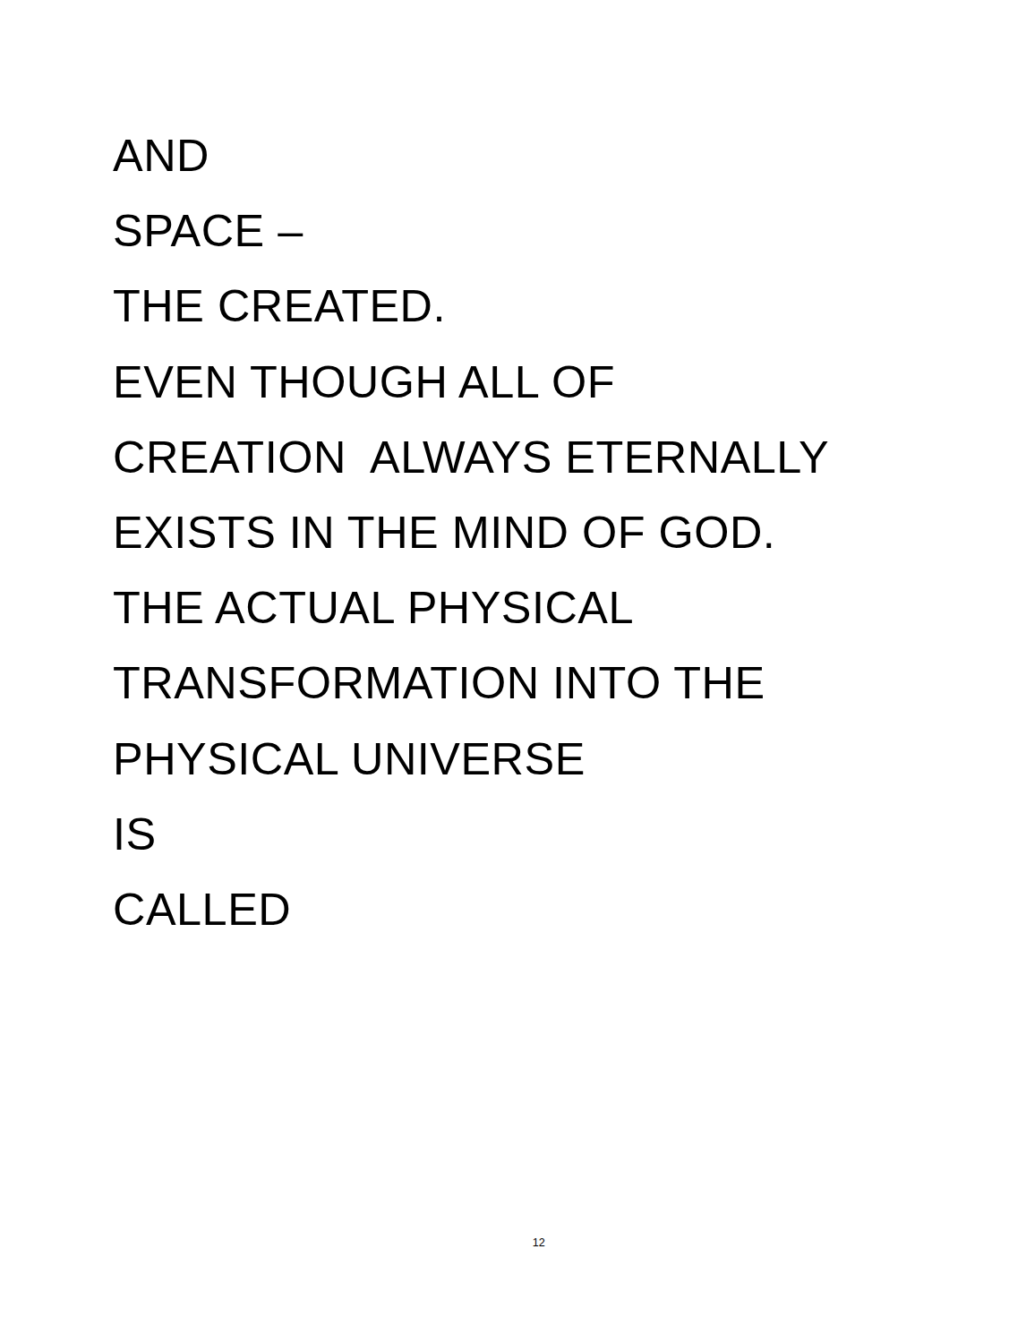AND
SPACE –
THE CREATED.
EVEN THOUGH ALL OF
CREATION ALWAYS ETERNALLY
EXISTS IN THE MIND OF GOD.
THE ACTUAL PHYSICAL
TRANSFORMATION INTO THE
PHYSICAL UNIVERSE
IS
CALLED
12